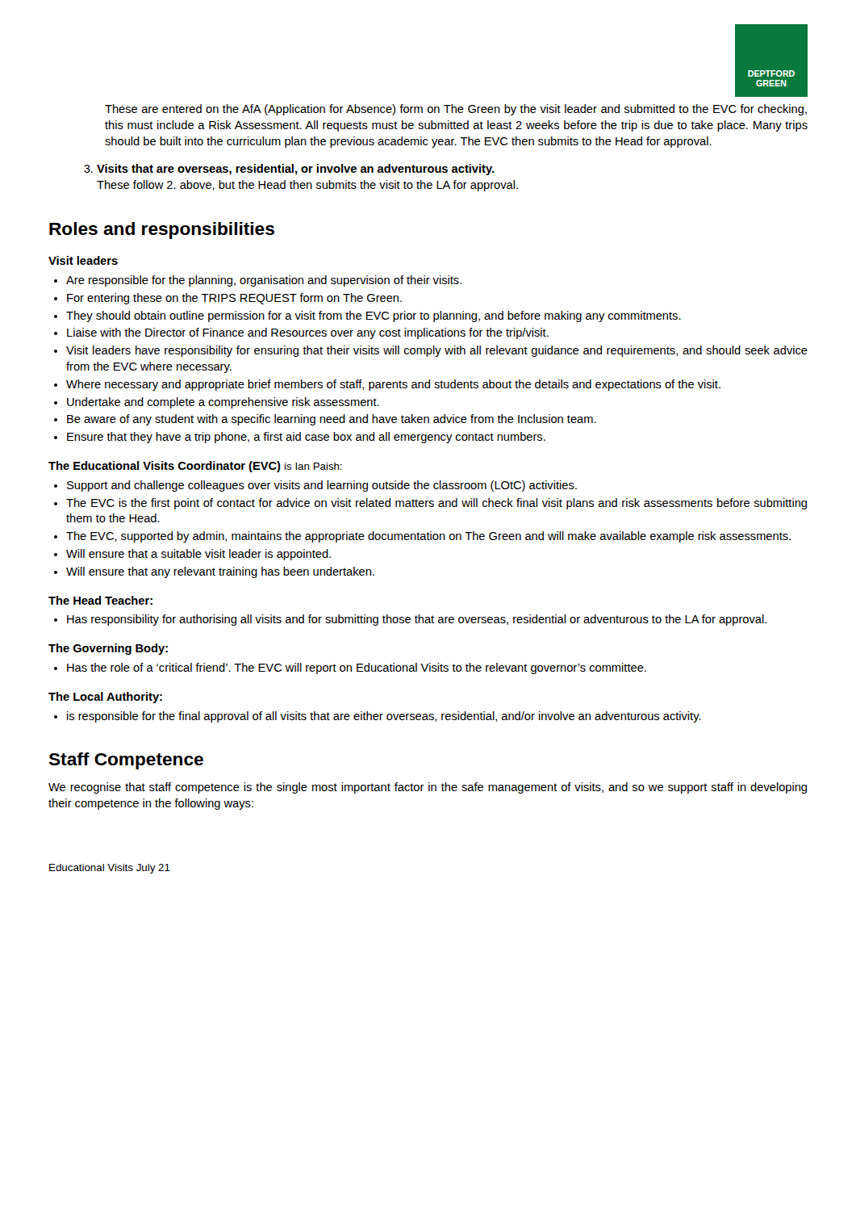DEPTFORD GREEN
These are entered on the AfA (Application for Absence) form on The Green by the visit leader and submitted to the EVC for checking, this must include a Risk Assessment. All requests must be submitted at least 2 weeks before the trip is due to take place. Many trips should be built into the curriculum plan the previous academic year. The EVC then submits to the Head for approval.
Visits that are overseas, residential, or involve an adventurous activity.
These follow 2. above, but the Head then submits the visit to the LA for approval.
Roles and responsibilities
Visit leaders
Are responsible for the planning, organisation and supervision of their visits.
For entering these on the TRIPS REQUEST form on The Green.
They should obtain outline permission for a visit from the EVC prior to planning, and before making any commitments.
Liaise with the Director of Finance and Resources over any cost implications for the trip/visit.
Visit leaders have responsibility for ensuring that their visits will comply with all relevant guidance and requirements, and should seek advice from the EVC where necessary.
Where necessary and appropriate brief members of staff, parents and students about the details and expectations of the visit.
Undertake and complete a comprehensive risk assessment.
Be aware of any student with a specific learning need and have taken advice from the Inclusion team.
Ensure that they have a trip phone, a first aid case box and all emergency contact numbers.
The Educational Visits Coordinator (EVC) is Ian Paish:
Support and challenge colleagues over visits and learning outside the classroom (LOtC) activities.
The EVC is the first point of contact for advice on visit related matters and will check final visit plans and risk assessments before submitting them to the Head.
The EVC, supported by admin, maintains the appropriate documentation on The Green and will make available example risk assessments.
Will ensure that a suitable visit leader is appointed.
Will ensure that any relevant training has been undertaken.
The Head Teacher:
Has responsibility for authorising all visits and for submitting those that are overseas, residential or adventurous to the LA for approval.
The Governing Body:
Has the role of a ‘critical friend’. The EVC will report on Educational Visits to the relevant governor’s committee.
The Local Authority:
is responsible for the final approval of all visits that are either overseas, residential, and/or involve an adventurous activity.
Staff Competence
We recognise that staff competence is the single most important factor in the safe management of visits, and so we support staff in developing their competence in the following ways:
Educational Visits July 21